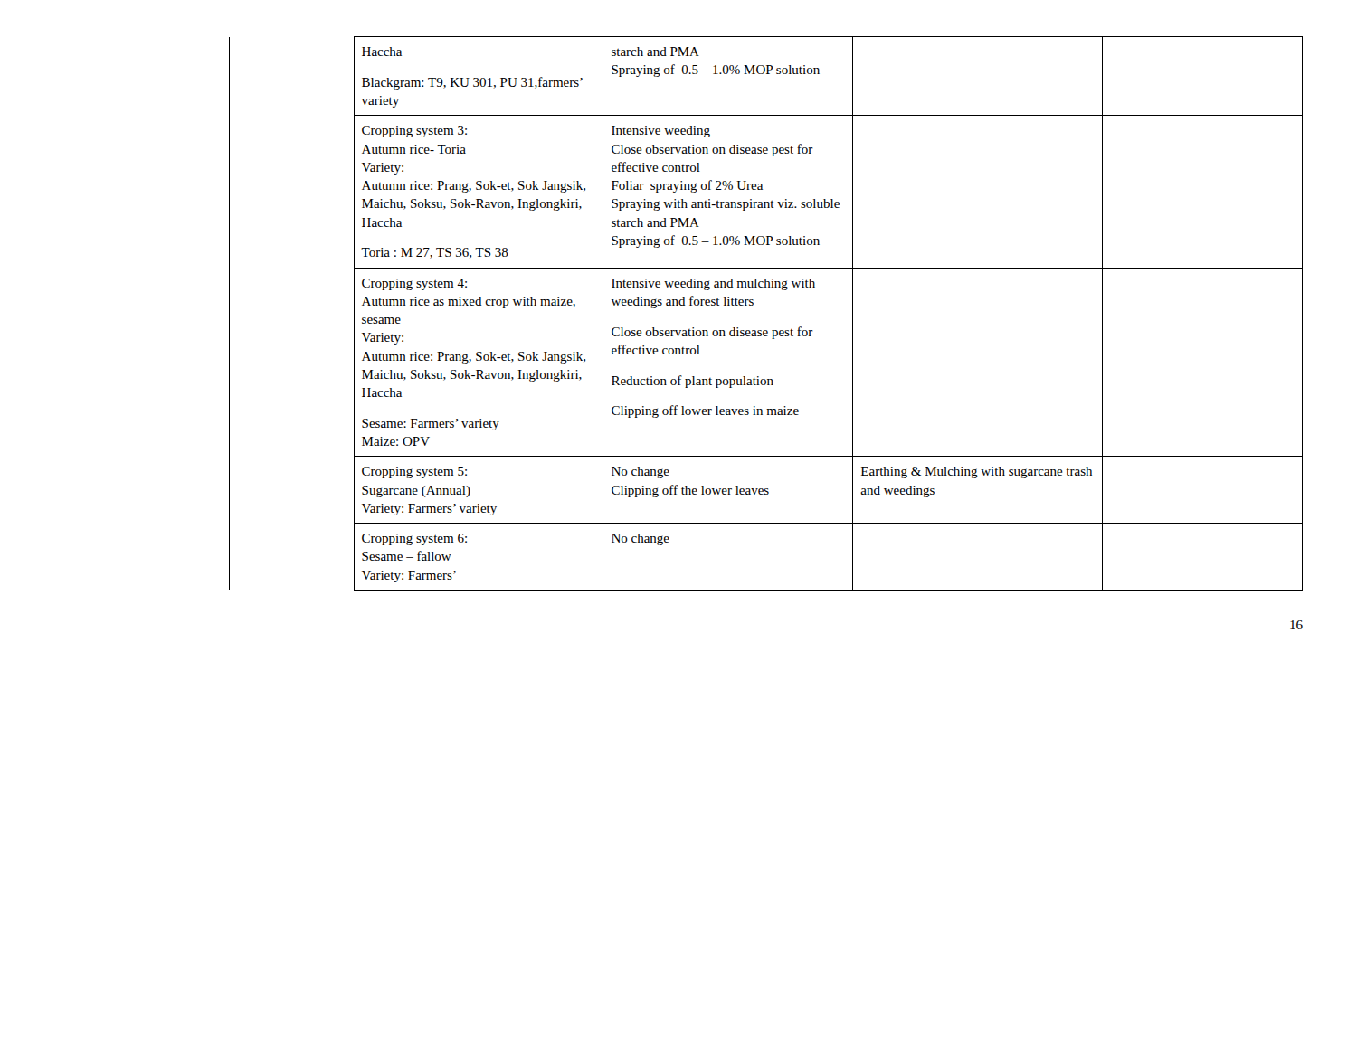| | | Haccha Blackgram: T9, KU 301, PU 31,farmers’ variety | starch and PMA Spraying of 0.5 – 1.0% MOP solution | | |
| Cropping system 3: Autumn rice- Toria Variety: Autumn rice: Prang, Sok-et, Sok Jangsik, Maichu, Soksu, Sok-Ravon, Inglongkiri, Haccha Toria : M 27, TS 36, TS 38 | Intensive weeding Close observation on disease pest for effective control Foliar spraying of 2% Urea Spraying with anti-transpirant viz. soluble starch and PMA Spraying of 0.5 – 1.0% MOP solution | | |
| Cropping system 4: Autumn rice as mixed crop with maize, sesame Variety: Autumn rice: Prang, Sok-et, Sok Jangsik, Maichu, Soksu, Sok-Ravon, Inglongkiri, Haccha Sesame: Farmers’ variety Maize: OPV | Intensive weeding and mulching with weedings and forest litters Close observation on disease pest for effective control Reduction of plant population Clipping off lower leaves in maize | | |
| Cropping system 5: Sugarcane (Annual) Variety: Farmers’ variety | No change Clipping off the lower leaves | Earthing & Mulching with sugarcane trash and weedings | |
| Cropping system 6: Sesame – fallow Variety: Farmers’ | No change | | |
16